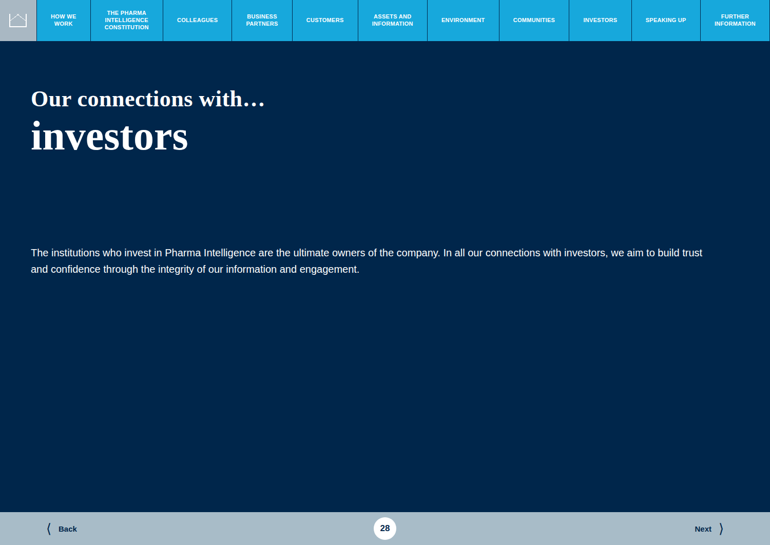Home HOW WE
WORK THE PHARMA
INTELLIGENCE
CONSTITUTION COLLEAGUES BUSINESS
PARTNERS CUSTOMERS ASSETS AND
INFORMATION ENVIRONMENT COMMUNITIES INVESTORS SPEAKING UP FURTHER
INFORMATION
Our connections with… investors
The institutions who invest in Pharma Intelligence are the ultimate owners of the company. In all our connections with investors, we aim to build trust and confidence through the integrity of our information and engagement.
⟨Back
28
Next⟩